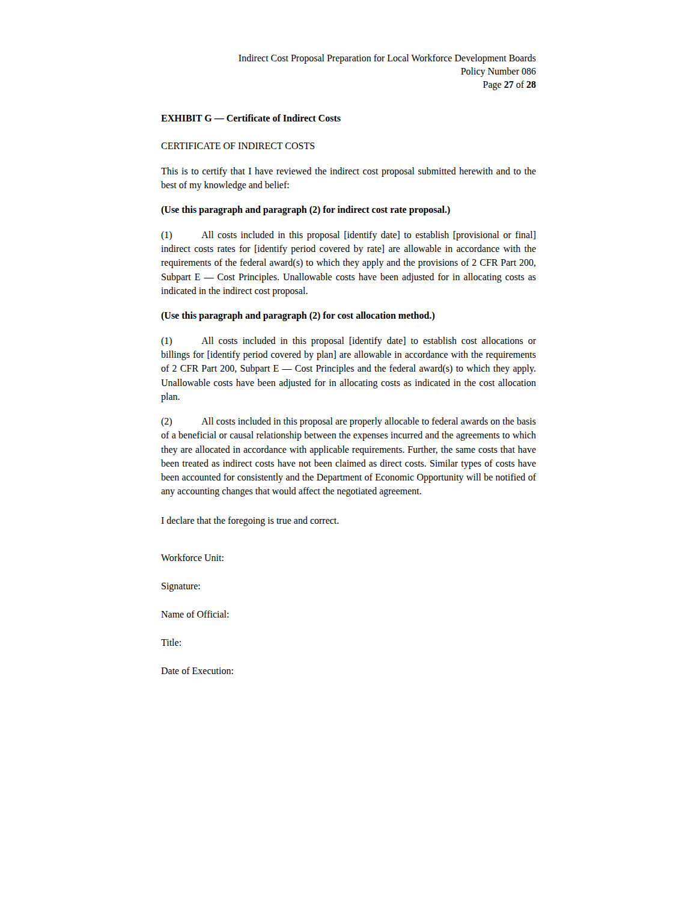Indirect Cost Proposal Preparation for Local Workforce Development Boards
Policy Number 086
Page 27 of 28
EXHIBIT G — Certificate of Indirect Costs
CERTIFICATE OF INDIRECT COSTS
This is to certify that I have reviewed the indirect cost proposal submitted herewith and to the best of my knowledge and belief:
(Use this paragraph and paragraph (2) for indirect cost rate proposal.)
(1) All costs included in this proposal [identify date] to establish [provisional or final] indirect costs rates for [identify period covered by rate] are allowable in accordance with the requirements of the federal award(s) to which they apply and the provisions of 2 CFR Part 200, Subpart E — Cost Principles. Unallowable costs have been adjusted for in allocating costs as indicated in the indirect cost proposal.
(Use this paragraph and paragraph (2) for cost allocation method.)
(1) All costs included in this proposal [identify date] to establish cost allocations or billings for [identify period covered by plan] are allowable in accordance with the requirements of 2 CFR Part 200, Subpart E — Cost Principles and the federal award(s) to which they apply. Unallowable costs have been adjusted for in allocating costs as indicated in the cost allocation plan.
(2) All costs included in this proposal are properly allocable to federal awards on the basis of a beneficial or causal relationship between the expenses incurred and the agreements to which they are allocated in accordance with applicable requirements. Further, the same costs that have been treated as indirect costs have not been claimed as direct costs. Similar types of costs have been accounted for consistently and the Department of Economic Opportunity will be notified of any accounting changes that would affect the negotiated agreement.
I declare that the foregoing is true and correct.
Workforce Unit:
Signature:
Name of Official:
Title:
Date of Execution: